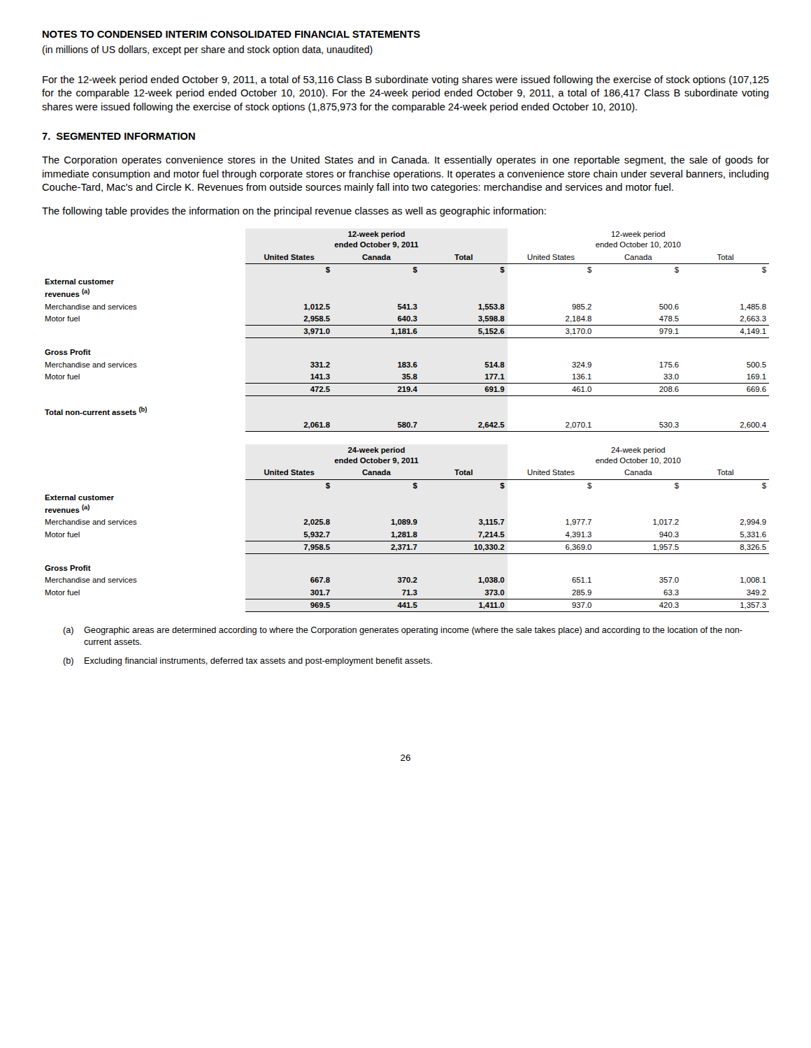Notes to Condensed Interim Consolidated Financial Statements
(in millions of US dollars, except per share and stock option data, unaudited)
For the 12-week period ended October 9, 2011, a total of 53,116 Class B subordinate voting shares were issued following the exercise of stock options (107,125 for the comparable 12-week period ended October 10, 2010). For the 24-week period ended October 9, 2011, a total of 186,417 Class B subordinate voting shares were issued following the exercise of stock options (1,875,973 for the comparable 24-week period ended October 10, 2010).
7. Segmented Information
The Corporation operates convenience stores in the United States and in Canada. It essentially operates in one reportable segment, the sale of goods for immediate consumption and motor fuel through corporate stores or franchise operations. It operates a convenience store chain under several banners, including Couche-Tard, Mac's and Circle K. Revenues from outside sources mainly fall into two categories: merchandise and services and motor fuel.
The following table provides the information on the principal revenue classes as well as geographic information:
| | 12-week period ended October 9, 2011 | 12-week period ended October 10, 2010 |
| | United States | Canada | Total | United States | Canada | Total |
| | $ | $ | $ | $ | $ | $ |
| External customer revenues (a) | | | | | | |
| Merchandise and services | 1,012.5 | 541.3 | 1,553.8 | 985.2 | 500.6 | 1,485.8 |
| Motor fuel | 2,958.5 | 640.3 | 3,598.8 | 2,184.8 | 478.5 | 2,663.3 |
| | 3,971.0 | 1,181.6 | 5,152.6 | 3,170.0 | 979.1 | 4,149.1 |
| Gross Profit | | | | | | |
| Merchandise and services | 331.2 | 183.6 | 514.8 | 324.9 | 175.6 | 500.5 |
| Motor fuel | 141.3 | 35.8 | 177.1 | 136.1 | 33.0 | 169.1 |
| | 472.5 | 219.4 | 691.9 | 461.0 | 208.6 | 669.6 |
| Total non-current assets (b) | | | | | | |
| | 2,061.8 | 580.7 | 2,642.5 | 2,070.1 | 530.3 | 2,600.4 |
| | 24-week period ended October 9, 2011 | 24-week period ended October 10, 2010 |
| | United States | Canada | Total | United States | Canada | Total |
| | $ | $ | $ | $ | $ | $ |
| External customer revenues (a) | | | | | | |
| Merchandise and services | 2,025.8 | 1,089.9 | 3,115.7 | 1,977.7 | 1,017.2 | 2,994.9 |
| Motor fuel | 5,932.7 | 1,281.8 | 7,214.5 | 4,391.3 | 940.3 | 5,331.6 |
| | 7,958.5 | 2,371.7 | 10,330.2 | 6,369.0 | 1,957.5 | 8,326.5 |
| Gross Profit | | | | | | |
| Merchandise and services | 667.8 | 370.2 | 1,038.0 | 651.1 | 357.0 | 1,008.1 |
| Motor fuel | 301.7 | 71.3 | 373.0 | 285.9 | 63.3 | 349.2 |
| | 969.5 | 441.5 | 1,411.0 | 937.0 | 420.3 | 1,357.3 |
(a)
Geographic areas are determined according to where the Corporation generates operating income (where the sale takes place) and according to the location of the non-current assets.
(b)
Excluding financial instruments, deferred tax assets and post-employment benefit assets.
26